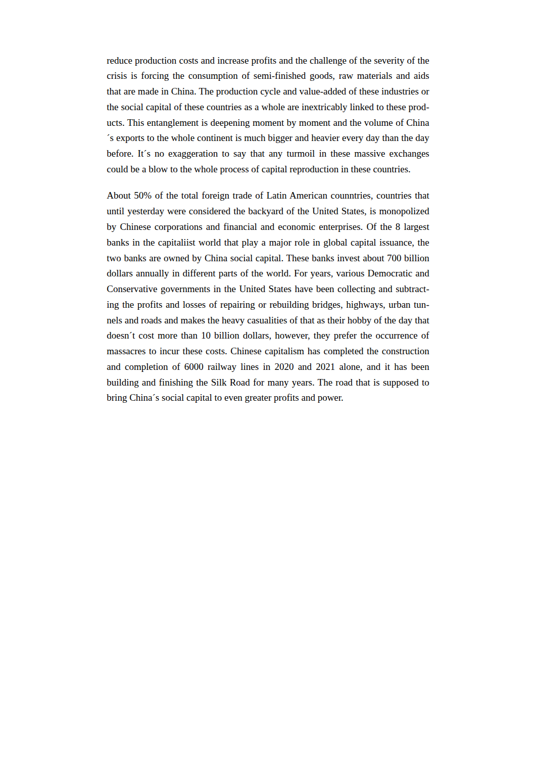reduce production costs and increase profits and the challenge of the severity of the crisis is forcing the consumption of semi-finished goods, raw materials and aids that are made in China. The production cycle and value-added of these industries or the social capital of these countries as a whole are inextricably linked to these products. This entanglement is deepening moment by moment and the volume of China´s exports to the whole continent is much bigger and heavier every day than the day before. It´s no exaggeration to say that any turmoil in these massive exchanges could be a blow to the whole process of capital reproduction in these countries.
About 50% of the total foreign trade of Latin American counntries, countries that until yesterday were considered the backyard of the United States, is monopolized by Chinese corporations and financial and economic enterprises. Of the 8 largest banks in the capitaliist world that play a major role in global capital issuance, the two banks are owned by China social capital. These banks invest about 700 billion dollars annually in different parts of the world. For years, various Democratic and Conservative governments in the United States have been collecting and subtracting the profits and losses of repairing or rebuilding bridges, highways, urban tunnels and roads and makes the heavy casualities of that as their hobby of the day that doesn´t cost more than 10 billion dollars, however, they prefer the occurrence of massacres to incur these costs. Chinese capitalism has completed the construction and completion of 6000 railway lines in 2020 and 2021 alone, and it has been building and finishing the Silk Road for many years. The road that is supposed to bring China´s social capital to even greater profits and power.